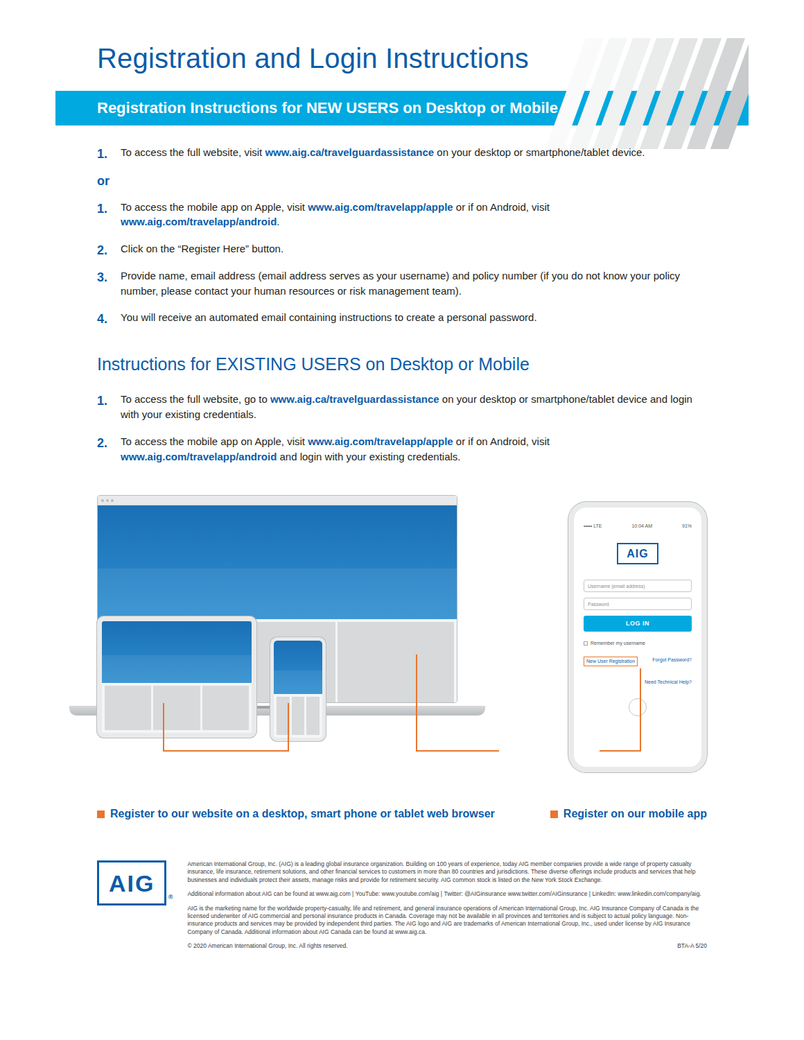Registration and Login Instructions
Registration Instructions for NEW USERS on Desktop or Mobile
1. To access the full website, visit www.aig.ca/travelguardassistance on your desktop or smartphone/tablet device.
or
1. To access the mobile app on Apple, visit www.aig.com/travelapp/apple or if on Android, visit
www.aig.com/travelapp/android.
2. Click on the “Register Here” button.
3. Provide name, email address (email address serves as your username) and policy number (if you do not know your policy number, please contact your human resources or risk management team).
4. You will receive an automated email containing instructions to create a personal password.
Instructions for EXISTING USERS on Desktop or Mobile
1. To access the full website, go to www.aig.ca/travelguardassistance on your desktop or smartphone/tablet device and login with your existing credentials.
2. To access the mobile app on Apple, visit www.aig.com/travelapp/apple or if on Android, visit
www.aig.com/travelapp/android and login with your existing credentials.
••••• LTE 10:04 AM 91%
AIG
Username (email address)
Password
LOG IN
Remember my username
New User Registration Forgot Password?
Need Technical Help?
Register to our website on a desktop, smart phone or tablet web browser
Register on our mobile app
AIG®
American International Group, Inc. (AIG) is a leading global insurance organization. Building on 100 years of experience, today AIG member companies provide a wide range of property casualty insurance, life insurance, retirement solutions, and other financial services to customers in more than 80 countries and jurisdictions. These diverse offerings include products and services that help businesses and individuals protect their assets, manage risks and provide for retirement security. AIG common stock is listed on the New York Stock Exchange.
Additional information about AIG can be found at www.aig.com | YouTube: www.youtube.com/aig | Twitter: @AIGinsurance www.twitter.com/AIGinsurance | LinkedIn: www.linkedin.com/company/aig.
AIG is the marketing name for the worldwide property-casualty, life and retirement, and general insurance operations of American International Group, Inc. AIG Insurance Company of Canada is the licensed underwriter of AIG commercial and personal insurance products in Canada. Coverage may not be available in all provinces and territories and is subject to actual policy language. Non-insurance products and services may be provided by independent third parties. The AIG logo and AIG are trademarks of American International Group, Inc., used under license by AIG Insurance Company of Canada. Additional information about AIG Canada can be found at www.aig.ca.
© 2020 American International Group, Inc. All rights reserved. BTA-A 5/20